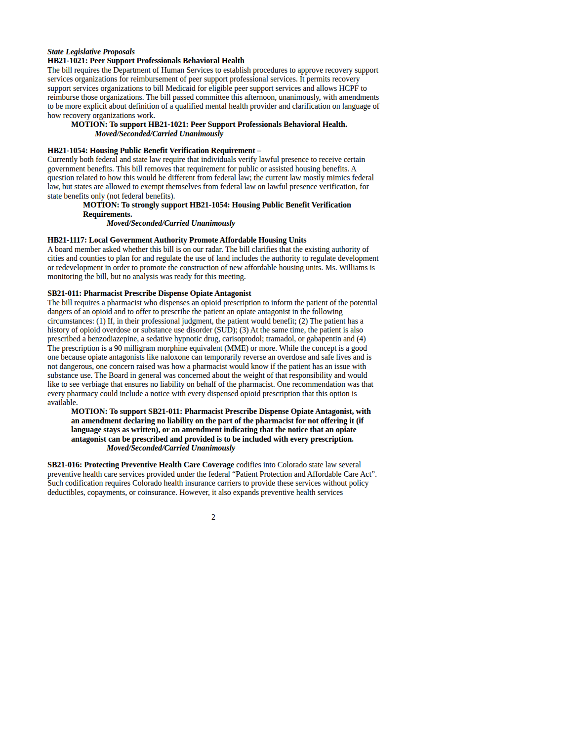State Legislative Proposals
HB21-1021: Peer Support Professionals Behavioral Health
The bill requires the Department of Human Services to establish procedures to approve recovery support services organizations for reimbursement of peer support professional services. It permits recovery support services organizations to bill Medicaid for eligible peer support services and allows HCPF to reimburse those organizations. The bill passed committee this afternoon, unanimously, with amendments to be more explicit about definition of a qualified mental health provider and clarification on language of how recovery organizations work.
MOTION: To support HB21-1021: Peer Support Professionals Behavioral Health.
Moved/Seconded/Carried Unanimously
HB21-1054: Housing Public Benefit Verification Requirement –
Currently both federal and state law require that individuals verify lawful presence to receive certain government benefits. This bill removes that requirement for public or assisted housing benefits. A question related to how this would be different from federal law; the current law mostly mimics federal law, but states are allowed to exempt themselves from federal law on lawful presence verification, for state benefits only (not federal benefits).
MOTION: To strongly support HB21-1054: Housing Public Benefit Verification Requirements.
Moved/Seconded/Carried Unanimously
HB21-1117: Local Government Authority Promote Affordable Housing Units
A board member asked whether this bill is on our radar. The bill clarifies that the existing authority of cities and counties to plan for and regulate the use of land includes the authority to regulate development or redevelopment in order to promote the construction of new affordable housing units. Ms. Williams is monitoring the bill, but no analysis was ready for this meeting.
SB21-011: Pharmacist Prescribe Dispense Opiate Antagonist
The bill requires a pharmacist who dispenses an opioid prescription to inform the patient of the potential dangers of an opioid and to offer to prescribe the patient an opiate antagonist in the following circumstances: (1) If, in their professional judgment, the patient would benefit; (2) The patient has a history of opioid overdose or substance use disorder (SUD); (3) At the same time, the patient is also prescribed a benzodiazepine, a sedative hypnotic drug, carisoprodol; tramadol, or gabapentin and (4) The prescription is a 90 milligram morphine equivalent (MME) or more. While the concept is a good one because opiate antagonists like naloxone can temporarily reverse an overdose and safe lives and is not dangerous, one concern raised was how a pharmacist would know if the patient has an issue with substance use. The Board in general was concerned about the weight of that responsibility and would like to see verbiage that ensures no liability on behalf of the pharmacist. One recommendation was that every pharmacy could include a notice with every dispensed opioid prescription that this option is available.
MOTION: To support SB21-011: Pharmacist Prescribe Dispense Opiate Antagonist, with an amendment declaring no liability on the part of the pharmacist for not offering it (if language stays as written), or an amendment indicating that the notice that an opiate antagonist can be prescribed and provided is to be included with every prescription.
Moved/Seconded/Carried Unanimously
SB21-016: Protecting Preventive Health Care Coverage codifies into Colorado state law several preventive health care services provided under the federal “Patient Protection and Affordable Care Act”. Such codification requires Colorado health insurance carriers to provide these services without policy deductibles, copayments, or coinsurance. However, it also expands preventive health services
2